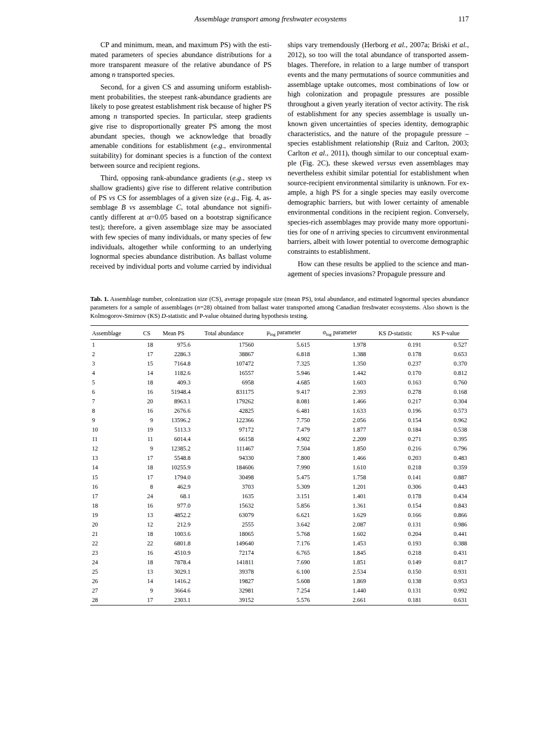Assemblage transport among freshwater ecosystems 117
CP and minimum, mean, and maximum PS) with the estimated parameters of species abundance distributions for a more transparent measure of the relative abundance of PS among n transported species.
Second, for a given CS and assuming uniform establishment probabilities, the steepest rank-abundance gradients are likely to pose greatest establishment risk because of higher PS among n transported species. In particular, steep gradients give rise to disproportionally greater PS among the most abundant species, though we acknowledge that broadly amenable conditions for establishment (e.g., environmental suitability) for dominant species is a function of the context between source and recipient regions.
Third, opposing rank-abundance gradients (e.g., steep vs shallow gradients) give rise to different relative contribution of PS vs CS for assemblages of a given size (e.g., Fig. 4, assemblage B vs assemblage C, total abundance not significantly different at α=0.05 based on a bootstrap significance test); therefore, a given assemblage size may be associated with few species of many individuals, or many species of few individuals, altogether while conforming to an underlying lognormal species abundance distribution. As ballast volume received by individual ports and volume carried by individual ships vary tremendously (Herborg et al., 2007a; Briski et al., 2012), so too will the total abundance of transported assemblages. Therefore, in relation to a large number of transport events and the many permutations of source communities and assemblage uptake outcomes, most combinations of low or high colonization and propagule pressures are possible throughout a given yearly iteration of vector activity. The risk of establishment for any species assemblage is usually unknown given uncertainties of species identity, demographic characteristics, and the nature of the propagule pressure – species establishment relationship (Ruiz and Carlton, 2003; Carlton et al., 2011), though similar to our conceptual example (Fig. 2C), these skewed versus even assemblages may nevertheless exhibit similar potential for establishment when source-recipient environmental similarity is unknown. For example, a high PS for a single species may easily overcome demographic barriers, but with lower certainty of amenable environmental conditions in the recipient region. Conversely, species-rich assemblages may provide many more opportunities for one of n arriving species to circumvent environmental barriers, albeit with lower potential to overcome demographic constraints to establishment.
How can these results be applied to the science and management of species invasions? Propagule pressure and
Tab. 1. Assemblage number, colonization size (CS), average propagule size (mean PS), total abundance, and estimated lognormal species abundance parameters for a sample of assemblages (n=28) obtained from ballast water transported among Canadian freshwater ecosystems. Also shown is the Kolmogorov-Smirnov (KS) D-statistic and P-value obtained during hypothesis testing.
| Assemblage | CS | Mean PS | Total abundance | μ log parameter | σ log parameter | KS D -statistic | KS P-value |
| --- | --- | --- | --- | --- | --- | --- | --- |
| 1 | 18 | 975.6 | 17560 | 5.615 | 1.978 | 0.191 | 0.527 |
| 2 | 17 | 2286.3 | 38867 | 6.818 | 1.388 | 0.178 | 0.653 |
| 3 | 15 | 7164.8 | 107472 | 7.325 | 1.350 | 0.237 | 0.370 |
| 4 | 14 | 1182.6 | 16557 | 5.946 | 1.442 | 0.170 | 0.812 |
| 5 | 18 | 409.3 | 6958 | 4.685 | 1.603 | 0.163 | 0.760 |
| 6 | 16 | 51948.4 | 831175 | 9.417 | 2.393 | 0.278 | 0.168 |
| 7 | 20 | 8963.1 | 179262 | 8.081 | 1.466 | 0.217 | 0.304 |
| 8 | 16 | 2676.6 | 42825 | 6.481 | 1.633 | 0.196 | 0.573 |
| 9 | 9 | 13596.2 | 122366 | 7.750 | 2.056 | 0.154 | 0.962 |
| 10 | 19 | 5113.3 | 97172 | 7.479 | 1.877 | 0.184 | 0.538 |
| 11 | 11 | 6014.4 | 66158 | 4.902 | 2.209 | 0.271 | 0.395 |
| 12 | 9 | 12385.2 | 111467 | 7.504 | 1.850 | 0.216 | 0.796 |
| 13 | 17 | 5548.8 | 94330 | 7.800 | 1.466 | 0.203 | 0.483 |
| 14 | 18 | 10255.9 | 184606 | 7.990 | 1.610 | 0.218 | 0.359 |
| 15 | 17 | 1794.0 | 30498 | 5.475 | 1.758 | 0.141 | 0.887 |
| 16 | 8 | 462.9 | 3703 | 5.309 | 1.201 | 0.306 | 0.443 |
| 17 | 24 | 68.1 | 1635 | 3.151 | 1.401 | 0.178 | 0.434 |
| 18 | 16 | 977.0 | 15632 | 5.856 | 1.361 | 0.154 | 0.843 |
| 19 | 13 | 4852.2 | 63079 | 6.621 | 1.629 | 0.166 | 0.866 |
| 20 | 12 | 212.9 | 2555 | 3.642 | 2.087 | 0.131 | 0.986 |
| 21 | 18 | 1003.6 | 18065 | 5.768 | 1.602 | 0.204 | 0.441 |
| 22 | 22 | 6801.8 | 149640 | 7.176 | 1.453 | 0.193 | 0.388 |
| 23 | 16 | 4510.9 | 72174 | 6.765 | 1.845 | 0.218 | 0.431 |
| 24 | 18 | 7878.4 | 141811 | 7.690 | 1.851 | 0.149 | 0.817 |
| 25 | 13 | 3029.1 | 39378 | 6.100 | 2.534 | 0.150 | 0.931 |
| 26 | 14 | 1416.2 | 19827 | 5.608 | 1.869 | 0.138 | 0.953 |
| 27 | 9 | 3664.6 | 32981 | 7.254 | 1.440 | 0.131 | 0.992 |
| 28 | 17 | 2303.1 | 39152 | 5.576 | 2.661 | 0.181 | 0.631 |